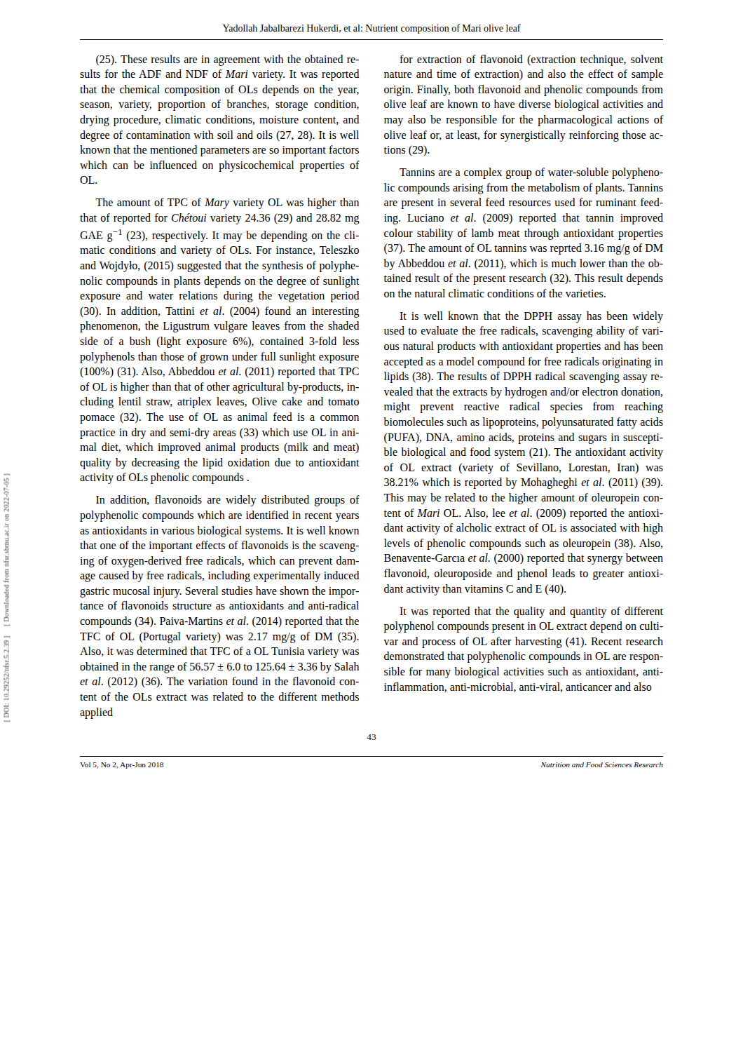[ DOI: 10.29252/nfsr.5.2.39 ] [ Downloaded from nfsr.sbmu.ac.ir on 2022-07-05 ]
Yadollah Jabalbarezi Hukerdi, et al: Nutrient composition of Mari olive leaf
(25). These results are in agreement with the obtained results for the ADF and NDF of Mari variety. It was reported that the chemical composition of OLs depends on the year, season, variety, proportion of branches, storage condition, drying procedure, climatic conditions, moisture content, and degree of contamination with soil and oils (27, 28). It is well known that the mentioned parameters are so important factors which can be influenced on physicochemical properties of OL.
The amount of TPC of Mary variety OL was higher than that of reported for Chétoui variety 24.36 (29) and 28.82 mg GAE g−1 (23), respectively. It may be depending on the climatic conditions and variety of OLs. For instance, Teleszko and Wojdyło, (2015) suggested that the synthesis of polyphenolic compounds in plants depends on the degree of sunlight exposure and water relations during the vegetation period (30). In addition, Tattini et al. (2004) found an interesting phenomenon, the Ligustrum vulgare leaves from the shaded side of a bush (light exposure 6%), contained 3-fold less polyphenols than those of grown under full sunlight exposure (100%) (31). Also, Abbeddou et al. (2011) reported that TPC of OL is higher than that of other agricultural by-products, including lentil straw, atriplex leaves, Olive cake and tomato pomace (32). The use of OL as animal feed is a common practice in dry and semi-dry areas (33) which use OL in animal diet, which improved animal products (milk and meat) quality by decreasing the lipid oxidation due to antioxidant activity of OLs phenolic compounds .
In addition, flavonoids are widely distributed groups of polyphenolic compounds which are identified in recent years as antioxidants in various biological systems. It is well known that one of the important effects of flavonoids is the scavenging of oxygen-derived free radicals, which can prevent damage caused by free radicals, including experimentally induced gastric mucosal injury. Several studies have shown the importance of flavonoids structure as antioxidants and anti-radical compounds (34). Paiva-Martins et al. (2014) reported that the TFC of OL (Portugal variety) was 2.17 mg/g of DM (35). Also, it was determined that TFC of a OL Tunisia variety was obtained in the range of 56.57 ± 6.0 to 125.64 ± 3.36 by Salah et al. (2012) (36). The variation found in the flavonoid content of the OLs extract was related to the different methods applied
for extraction of flavonoid (extraction technique, solvent nature and time of extraction) and also the effect of sample origin. Finally, both flavonoid and phenolic compounds from olive leaf are known to have diverse biological activities and may also be responsible for the pharmacological actions of olive leaf or, at least, for synergistically reinforcing those actions (29).
Tannins are a complex group of water-soluble polyphenolic compounds arising from the metabolism of plants. Tannins are present in several feed resources used for ruminant feeding. Luciano et al. (2009) reported that tannin improved colour stability of lamb meat through antioxidant properties (37). The amount of OL tannins was reprted 3.16 mg/g of DM by Abbeddou et al. (2011), which is much lower than the obtained result of the present research (32). This result depends on the natural climatic conditions of the varieties.
It is well known that the DPPH assay has been widely used to evaluate the free radicals, scavenging ability of various natural products with antioxidant properties and has been accepted as a model compound for free radicals originating in lipids (38). The results of DPPH radical scavenging assay revealed that the extracts by hydrogen and/or electron donation, might prevent reactive radical species from reaching biomolecules such as lipoproteins, polyunsaturated fatty acids (PUFA), DNA, amino acids, proteins and sugars in susceptible biological and food system (21). The antioxidant activity of OL extract (variety of Sevillano, Lorestan, Iran) was 38.21% which is reported by Mohagheghi et al. (2011) (39). This may be related to the higher amount of oleuropein content of Mari OL. Also, lee et al. (2009) reported the antioxidant activity of alcholic extract of OL is associated with high levels of phenolic compounds such as oleuropein (38). Also, Benavente-Garcıa et al. (2000) reported that synergy between flavonoid, oleuroposide and phenol leads to greater antioxidant activity than vitamins C and E (40).
It was reported that the quality and quantity of different polyphenol compounds present in OL extract depend on cultivar and process of OL after harvesting (41). Recent research demonstrated that polyphenolic compounds in OL are responsible for many biological activities such as antioxidant, anti-inflammation, anti-microbial, anti-viral, anticancer and also
43
Vol 5, No 2, Apr-Jun 2018 Nutrition and Food Sciences Research